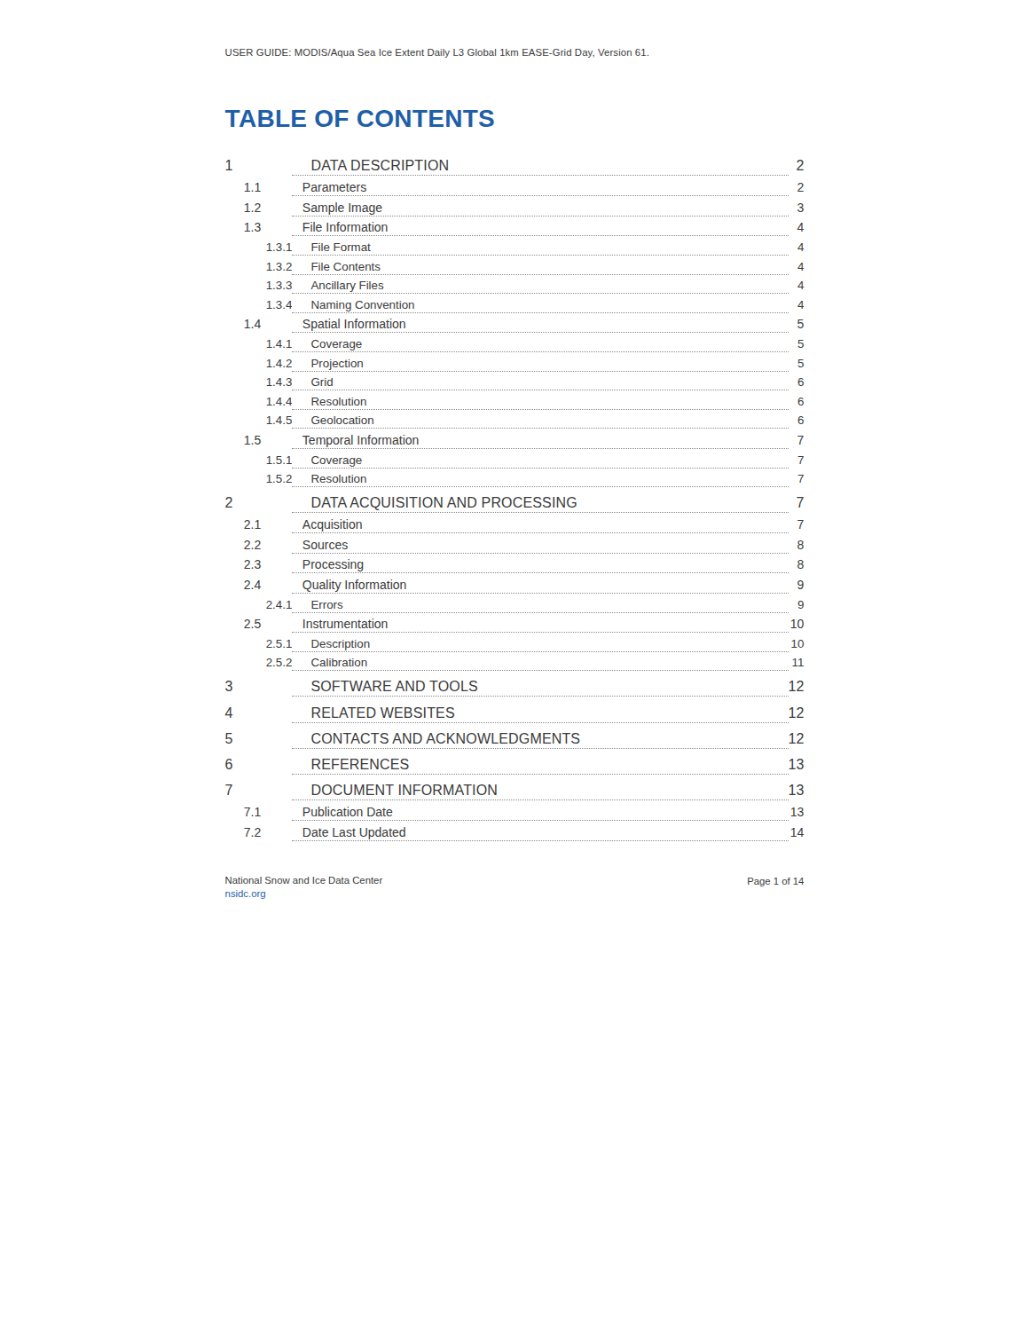USER GUIDE: MODIS/Aqua Sea Ice Extent Daily L3 Global 1km EASE-Grid Day, Version 61.
TABLE OF CONTENTS
| 1 | DATA DESCRIPTION | 2 |
| 1.1 | Parameters | 2 |
| 1.2 | Sample Image | 3 |
| 1.3 | File Information | 4 |
| 1.3.1 | File Format | 4 |
| 1.3.2 | File Contents | 4 |
| 1.3.3 | Ancillary Files | 4 |
| 1.3.4 | Naming Convention | 4 |
| 1.4 | Spatial Information | 5 |
| 1.4.1 | Coverage | 5 |
| 1.4.2 | Projection | 5 |
| 1.4.3 | Grid | 6 |
| 1.4.4 | Resolution | 6 |
| 1.4.5 | Geolocation | 6 |
| 1.5 | Temporal Information | 7 |
| 1.5.1 | Coverage | 7 |
| 1.5.2 | Resolution | 7 |
| 2 | DATA ACQUISITION AND PROCESSING | 7 |
| 2.1 | Acquisition | 7 |
| 2.2 | Sources | 8 |
| 2.3 | Processing | 8 |
| 2.4 | Quality Information | 9 |
| 2.4.1 | Errors | 9 |
| 2.5 | Instrumentation | 10 |
| 2.5.1 | Description | 10 |
| 2.5.2 | Calibration | 11 |
| 3 | SOFTWARE AND TOOLS | 12 |
| 4 | RELATED WEBSITES | 12 |
| 5 | CONTACTS AND ACKNOWLEDGMENTS | 12 |
| 6 | REFERENCES | 13 |
| 7 | DOCUMENT INFORMATION | 13 |
| 7.1 | Publication Date | 13 |
| 7.2 | Date Last Updated | 14 |
National Snow and Ice Data Center
nsidc.org
Page 1 of 14